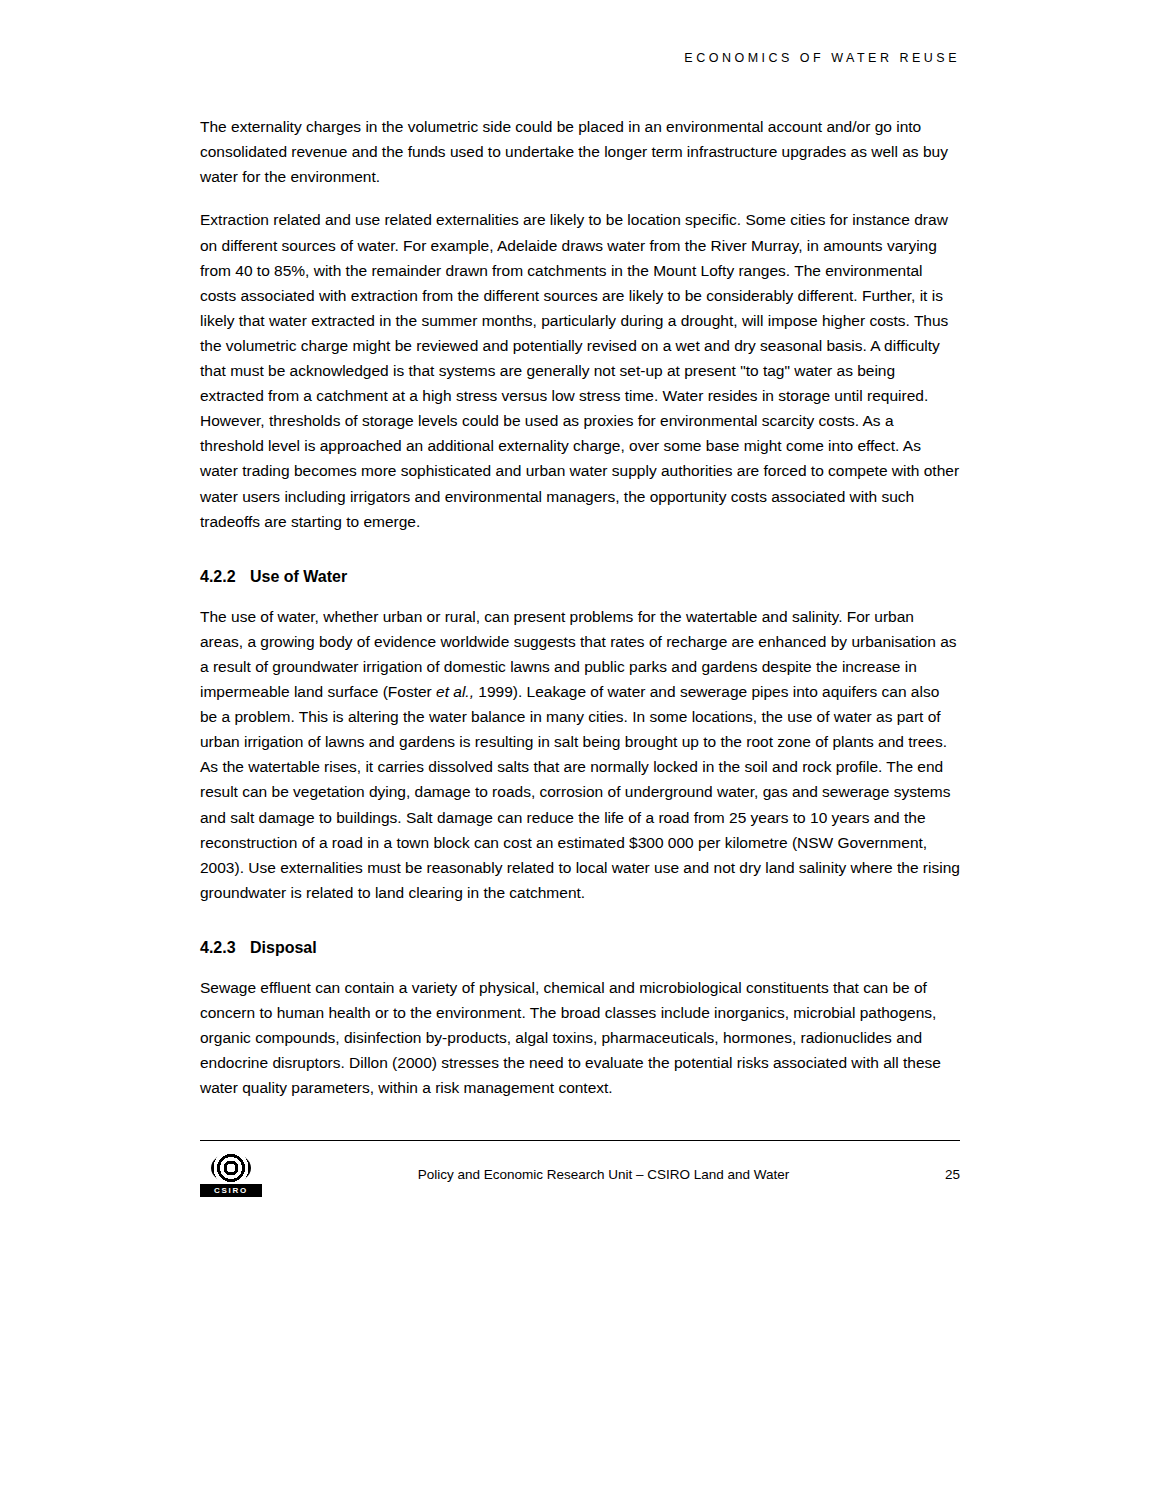Economics of Water Reuse
The externality charges in the volumetric side could be placed in an environmental account and/or go into consolidated revenue and the funds used to undertake the longer term infrastructure upgrades as well as buy water for the environment.
Extraction related and use related externalities are likely to be location specific. Some cities for instance draw on different sources of water. For example, Adelaide draws water from the River Murray, in amounts varying from 40 to 85%, with the remainder drawn from catchments in the Mount Lofty ranges. The environmental costs associated with extraction from the different sources are likely to be considerably different. Further, it is likely that water extracted in the summer months, particularly during a drought, will impose higher costs. Thus the volumetric charge might be reviewed and potentially revised on a wet and dry seasonal basis. A difficulty that must be acknowledged is that systems are generally not set-up at present "to tag" water as being extracted from a catchment at a high stress versus low stress time. Water resides in storage until required. However, thresholds of storage levels could be used as proxies for environmental scarcity costs. As a threshold level is approached an additional externality charge, over some base might come into effect. As water trading becomes more sophisticated and urban water supply authorities are forced to compete with other water users including irrigators and environmental managers, the opportunity costs associated with such tradeoffs are starting to emerge.
4.2.2 Use of Water
The use of water, whether urban or rural, can present problems for the watertable and salinity. For urban areas, a growing body of evidence worldwide suggests that rates of recharge are enhanced by urbanisation as a result of groundwater irrigation of domestic lawns and public parks and gardens despite the increase in impermeable land surface (Foster et al., 1999). Leakage of water and sewerage pipes into aquifers can also be a problem. This is altering the water balance in many cities. In some locations, the use of water as part of urban irrigation of lawns and gardens is resulting in salt being brought up to the root zone of plants and trees. As the watertable rises, it carries dissolved salts that are normally locked in the soil and rock profile. The end result can be vegetation dying, damage to roads, corrosion of underground water, gas and sewerage systems and salt damage to buildings. Salt damage can reduce the life of a road from 25 years to 10 years and the reconstruction of a road in a town block can cost an estimated $300 000 per kilometre (NSW Government, 2003). Use externalities must be reasonably related to local water use and not dry land salinity where the rising groundwater is related to land clearing in the catchment.
4.2.3 Disposal
Sewage effluent can contain a variety of physical, chemical and microbiological constituents that can be of concern to human health or to the environment. The broad classes include inorganics, microbial pathogens, organic compounds, disinfection by-products, algal toxins, pharmaceuticals, hormones, radionuclides and endocrine disruptors. Dillon (2000) stresses the need to evaluate the potential risks associated with all these water quality parameters, within a risk management context.
CSIRO
Policy and Economic Research Unit – CSIRO Land and Water
25